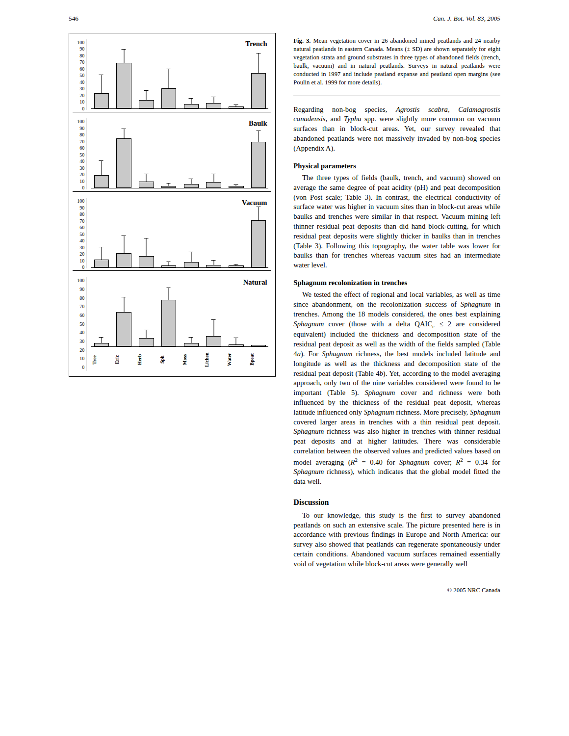546 Can. J. Bot. Vol. 83, 2005
Trench
10090807060 50403020100
Baulk
10090807060 50403020100
Vacuum
10090807060 50403020100
Natural
10090807060 50403020100
Tree Eric Herb Sph Moss Lichen Water Bpeat
Fig. 3. Mean vegetation cover in 26 abandoned mined peatlands and 24 nearby natural peatlands in eastern Canada. Means (± SD) are shown separately for eight vegetation strata and ground substrates in three types of abandoned fields (trench, baulk, vacuum) and in natural peatlands. Surveys in natural peatlands were conducted in 1997 and include peatland expanse and peatland open margins (see Poulin et al. 1999 for more details).
Regarding non-bog species, Agrostis scabra, Calamagrostis canadensis, and Typha spp. were slightly more common on vacuum surfaces than in block-cut areas. Yet, our survey revealed that abandoned peatlands were not massively invaded by non-bog species (Appendix A).
Physical parameters
The three types of fields (baulk, trench, and vacuum) showed on average the same degree of peat acidity (pH) and peat decomposition (von Post scale; Table 3). In contrast, the electrical conductivity of surface water was higher in vacuum sites than in block-cut areas while baulks and trenches were similar in that respect. Vacuum mining left thinner residual peat deposits than did hand block-cutting, for which residual peat deposits were slightly thicker in baulks than in trenches (Table 3). Following this topography, the water table was lower for baulks than for trenches whereas vacuum sites had an intermediate water level.
Sphagnum recolonization in trenches
We tested the effect of regional and local variables, as well as time since abandonment, on the recolonization success of Sphagnum in trenches. Among the 18 models considered, the ones best explaining Sphagnum cover (those with a delta QAICc ≤ 2 are considered equivalent) included the thickness and decomposition state of the residual peat deposit as well as the width of the fields sampled (Table 4a). For Sphagnum richness, the best models included latitude and longitude as well as the thickness and decomposition state of the residual peat deposit (Table 4b). Yet, according to the model averaging approach, only two of the nine variables considered were found to be important (Table 5). Sphagnum cover and richness were both influenced by the thickness of the residual peat deposit, whereas latitude influenced only Sphagnum richness. More precisely, Sphagnum covered larger areas in trenches with a thin residual peat deposit. Sphagnum richness was also higher in trenches with thinner residual peat deposits and at higher latitudes. There was considerable correlation between the observed values and predicted values based on model averaging (R2 = 0.40 for Sphagnum cover; R2 = 0.34 for Sphagnum richness), which indicates that the global model fitted the data well.
Discussion
To our knowledge, this study is the first to survey abandoned peatlands on such an extensive scale. The picture presented here is in accordance with previous findings in Europe and North America: our survey also showed that peatlands can regenerate spontaneously under certain conditions. Abandoned vacuum surfaces remained essentially void of vegetation while block-cut areas were generally well
© 2005 NRC Canada